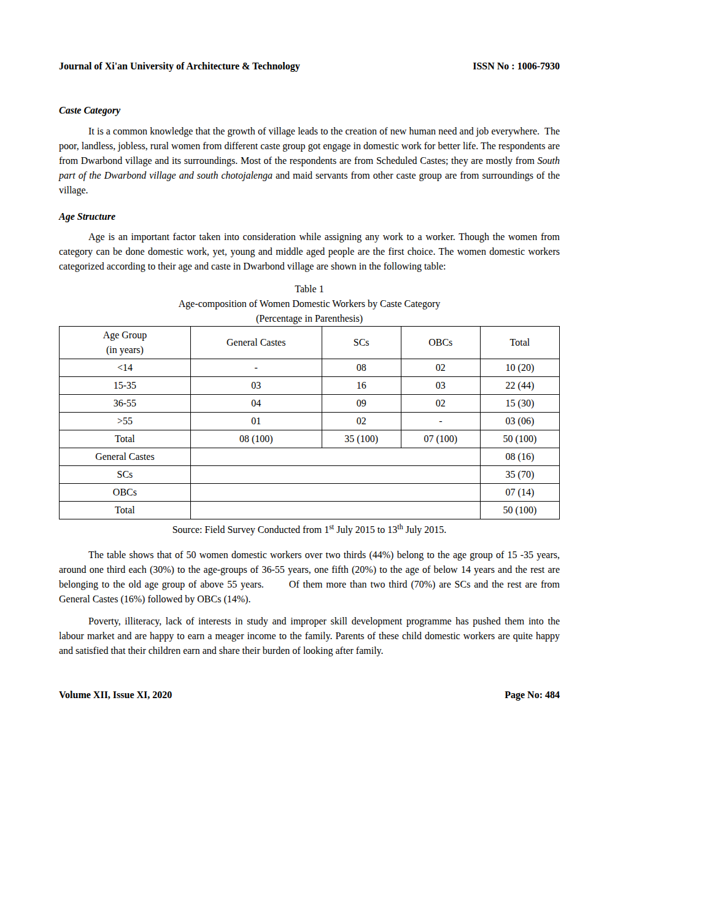Journal of Xi'an University of Architecture & Technology ISSN No : 1006-7930
Caste Category
It is a common knowledge that the growth of village leads to the creation of new human need and job everywhere. The poor, landless, jobless, rural women from different caste group got engage in domestic work for better life. The respondents are from Dwarbond village and its surroundings. Most of the respondents are from Scheduled Castes; they are mostly from South part of the Dwarbond village and south chotojalenga and maid servants from other caste group are from surroundings of the village.
Age Structure
Age is an important factor taken into consideration while assigning any work to a worker. Though the women from category can be done domestic work, yet, young and middle aged people are the first choice. The women domestic workers categorized according to their age and caste in Dwarbond village are shown in the following table:
Table 1
Age-composition of Women Domestic Workers by Caste Category
(Percentage in Parenthesis)
| Age Group (in years) | General Castes | SCs | OBCs | Total |
| <14 | - | 08 | 02 | 10 (20) |
| 15-35 | 03 | 16 | 03 | 22 (44) |
| 36-55 | 04 | 09 | 02 | 15 (30) |
| >55 | 01 | 02 | - | 03 (06) |
| Total | 08 (100) | 35 (100) | 07 (100) | 50 (100) |
| General Castes | | 08 (16) |
| SCs | | 35 (70) |
| OBCs | | 07 (14) |
| Total | | 50 (100) |
Source: Field Survey Conducted from 1st July 2015 to 13th July 2015.
The table shows that of 50 women domestic workers over two thirds (44%) belong to the age group of 15 -35 years, around one third each (30%) to the age-groups of 36-55 years, one fifth (20%) to the age of below 14 years and the rest are belonging to the old age group of above 55 years. Of them more than two third (70%) are SCs and the rest are from General Castes (16%) followed by OBCs (14%).
Poverty, illiteracy, lack of interests in study and improper skill development programme has pushed them into the labour market and are happy to earn a meager income to the family. Parents of these child domestic workers are quite happy and satisfied that their children earn and share their burden of looking after family.
Volume XII, Issue XI, 2020 Page No: 484